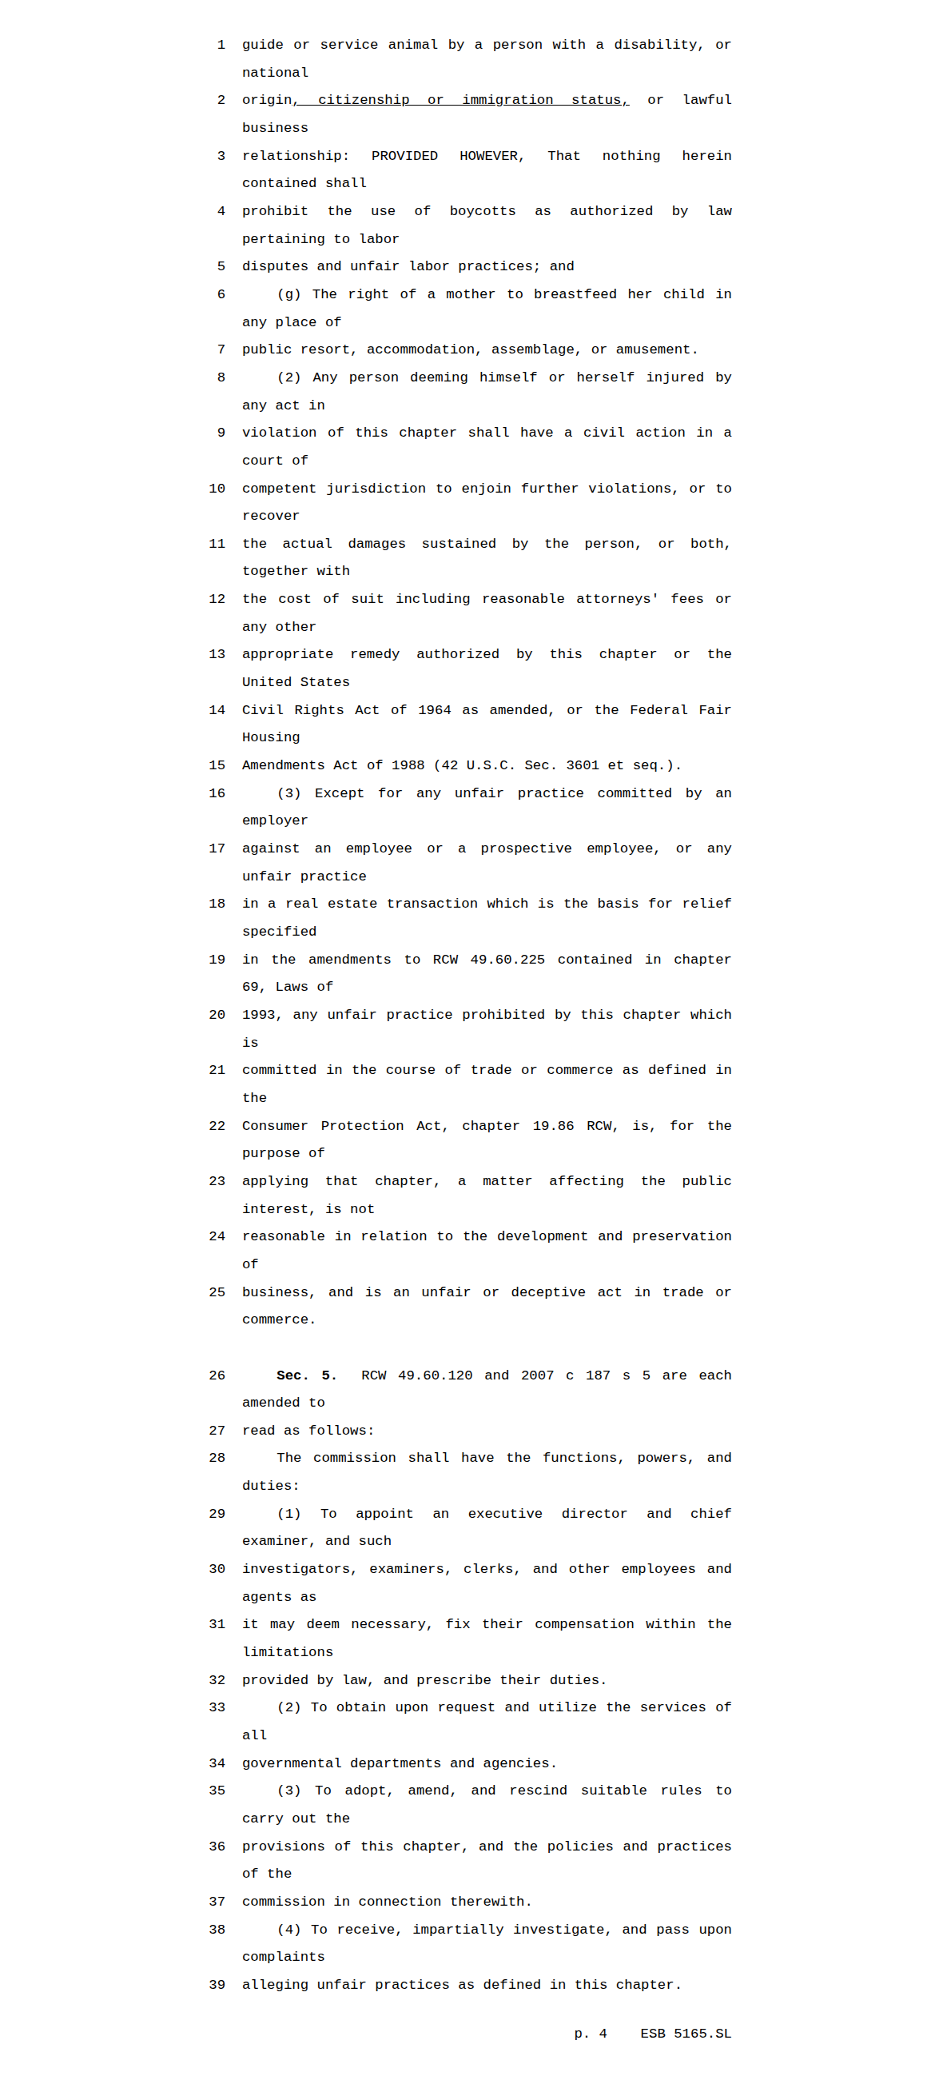1 guide or service animal by a person with a disability, or national
2 origin, citizenship or immigration status, or lawful business
3 relationship: PROVIDED HOWEVER, That nothing herein contained shall
4 prohibit the use of boycotts as authorized by law pertaining to labor
5 disputes and unfair labor practices; and
6 (g) The right of a mother to breastfeed her child in any place of
7 public resort, accommodation, assemblage, or amusement.
8 (2) Any person deeming himself or herself injured by any act in
9 violation of this chapter shall have a civil action in a court of
10 competent jurisdiction to enjoin further violations, or to recover
11 the actual damages sustained by the person, or both, together with
12 the cost of suit including reasonable attorneys' fees or any other
13 appropriate remedy authorized by this chapter or the United States
14 Civil Rights Act of 1964 as amended, or the Federal Fair Housing
15 Amendments Act of 1988 (42 U.S.C. Sec. 3601 et seq.).
16 (3) Except for any unfair practice committed by an employer
17 against an employee or a prospective employee, or any unfair practice
18 in a real estate transaction which is the basis for relief specified
19 in the amendments to RCW 49.60.225 contained in chapter 69, Laws of
201993, any unfair practice prohibited by this chapter which is
21 committed in the course of trade or commerce as defined in the
22 Consumer Protection Act, chapter 19.86 RCW, is, for the purpose of
23 applying that chapter, a matter affecting the public interest, is not
24 reasonable in relation to the development and preservation of
25 business, and is an unfair or deceptive act in trade or commerce.
26 Sec. 5. RCW 49.60.120 and 2007 c 187 s 5 are each amended to
27 read as follows:
28 The commission shall have the functions, powers, and duties:
29 (1) To appoint an executive director and chief examiner, and such
30 investigators, examiners, clerks, and other employees and agents as
31 it may deem necessary, fix their compensation within the limitations
32 provided by law, and prescribe their duties.
33 (2) To obtain upon request and utilize the services of all
34 governmental departments and agencies.
35 (3) To adopt, amend, and rescind suitable rules to carry out the
36 provisions of this chapter, and the policies and practices of the
37 commission in connection therewith.
38 (4) To receive, impartially investigate, and pass upon complaints
39 alleging unfair practices as defined in this chapter.
p. 4 ESB 5165.SL